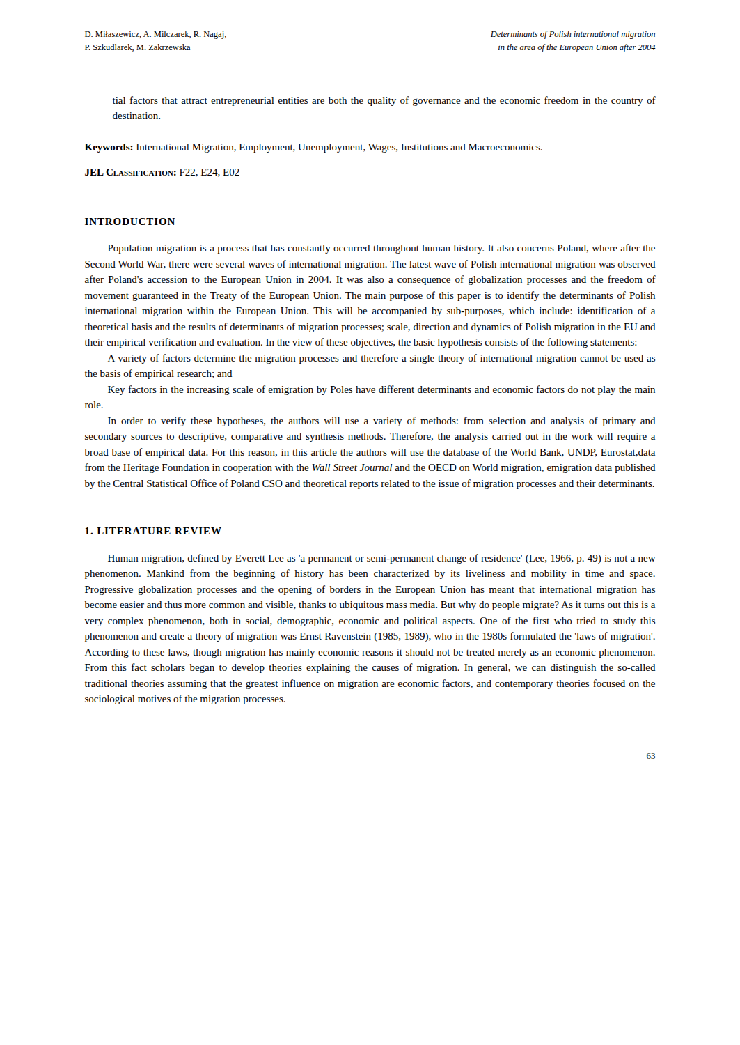D. Miłaszewicz, A. Milczarek, R. Nagaj,
P. Szkudlarek, M. Zakrzewska
Determinants of Polish international migration
in the area of the European Union after 2004
tial factors that attract entrepreneurial entities are both the quality of governance and the economic freedom in the country of destination.
Keywords: International Migration, Employment, Unemployment, Wages, Institutions and Macroeconomics.
JEL Classification: F22, E24, E02
Introduction
Population migration is a process that has constantly occurred throughout human history. It also concerns Poland, where after the Second World War, there were several waves of international migration. The latest wave of Polish international migration was observed after Poland's accession to the European Union in 2004. It was also a consequence of globalization processes and the freedom of movement guaranteed in the Treaty of the European Union. The main purpose of this paper is to identify the determinants of Polish international migration within the European Union. This will be accompanied by sub-purposes, which include: identification of a theoretical basis and the results of determinants of migration processes; scale, direction and dynamics of Polish migration in the EU and their empirical verification and evaluation. In the view of these objectives, the basic hypothesis consists of the following statements:
A variety of factors determine the migration processes and therefore a single theory of international migration cannot be used as the basis of empirical research; and
Key factors in the increasing scale of emigration by Poles have different determinants and economic factors do not play the main role.
In order to verify these hypotheses, the authors will use a variety of methods: from selection and analysis of primary and secondary sources to descriptive, comparative and synthesis methods. Therefore, the analysis carried out in the work will require a broad base of empirical data. For this reason, in this article the authors will use the database of the World Bank, UNDP, Eurostat,data from the Heritage Foundation in cooperation with the Wall Street Journal and the OECD on World migration, emigration data published by the Central Statistical Office of Poland CSO and theoretical reports related to the issue of migration processes and their determinants.
1. Literature Review
Human migration, defined by Everett Lee as 'a permanent or semi-permanent change of residence' (Lee, 1966, p. 49) is not a new phenomenon. Mankind from the beginning of history has been characterized by its liveliness and mobility in time and space. Progressive globalization processes and the opening of borders in the European Union has meant that international migration has become easier and thus more common and visible, thanks to ubiquitous mass media. But why do people migrate? As it turns out this is a very complex phenomenon, both in social, demographic, economic and political aspects. One of the first who tried to study this phenomenon and create a theory of migration was Ernst Ravenstein (1985, 1989), who in the 1980s formulated the 'laws of migration'. According to these laws, though migration has mainly economic reasons it should not be treated merely as an economic phenomenon. From this fact scholars began to develop theories explaining the causes of migration. In general, we can distinguish the so-called traditional theories assuming that the greatest influence on migration are economic factors, and contemporary theories focused on the sociological motives of the migration processes.
63